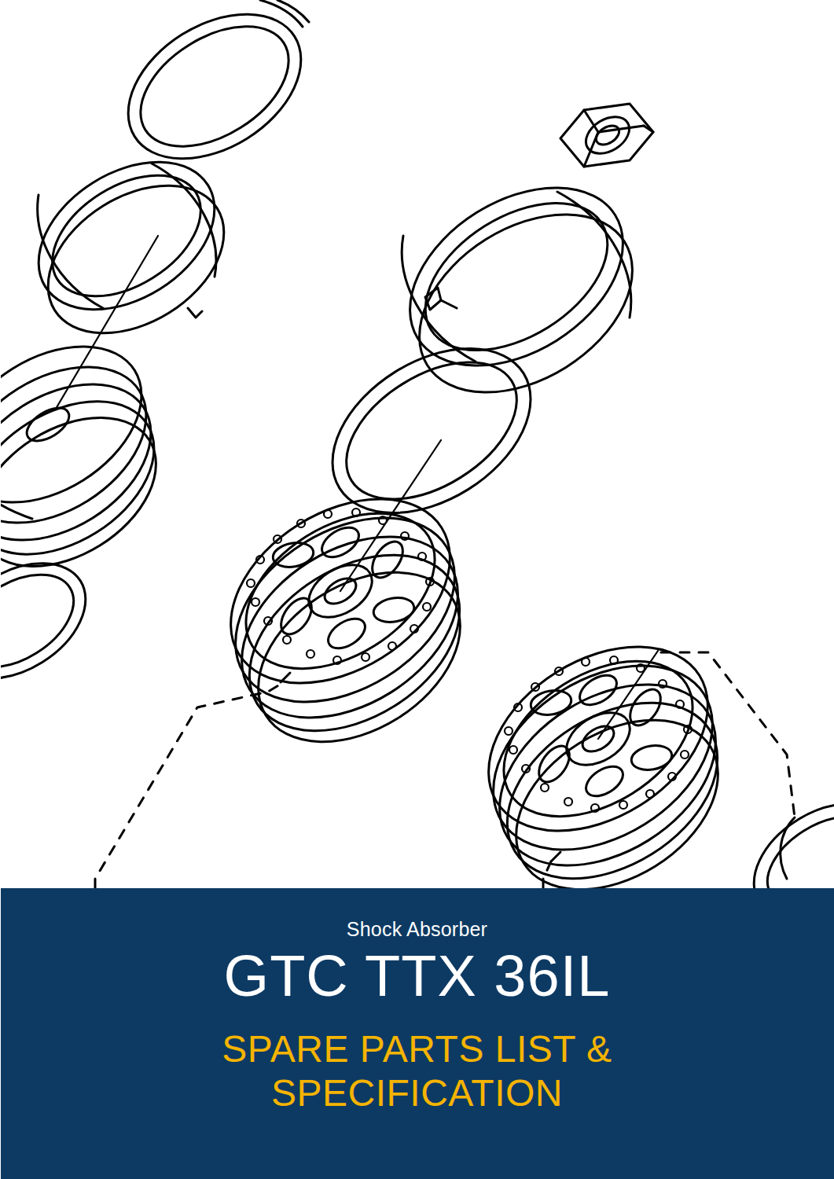Shock Absorber
GTC TTX 36IL
SPARE PARTS LIST &
SPECIFICATION